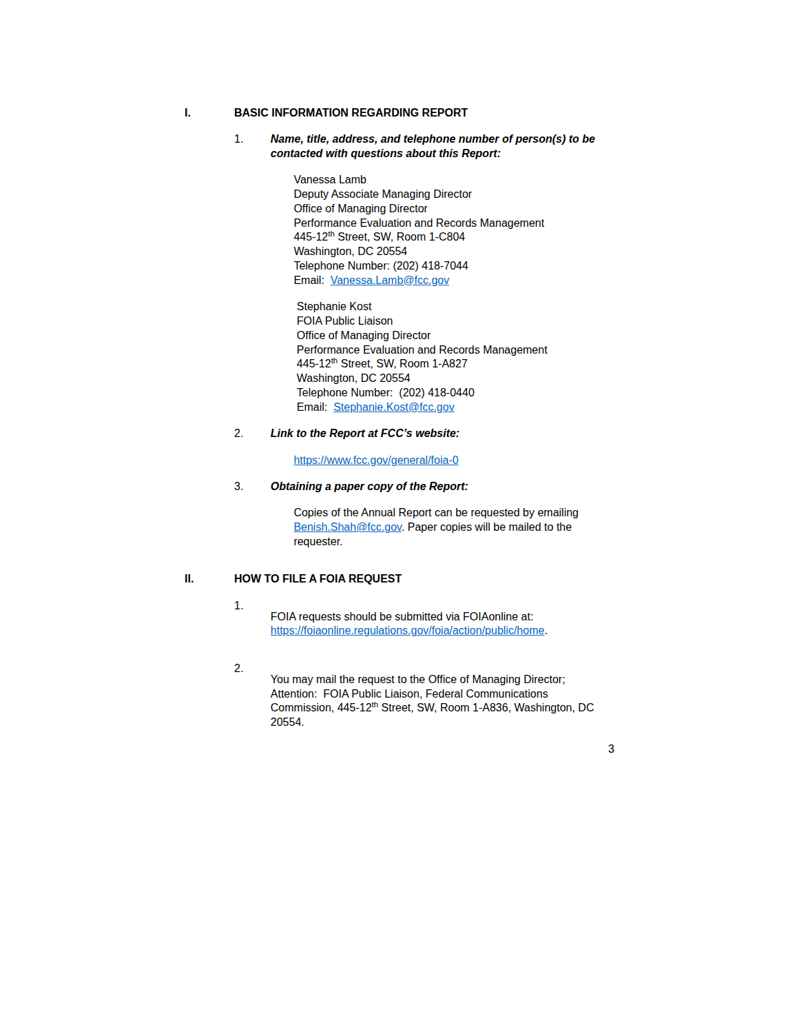I.
BASIC INFORMATION REGARDING REPORT
1.
Name, title, address, and telephone number of person(s) to be contacted with questions about this Report:
Vanessa Lamb
Deputy Associate Managing Director
Office of Managing Director
Performance Evaluation and Records Management
445-12th Street, SW, Room 1-C804
Washington, DC 20554
Telephone Number: (202) 418-7044
Email: Vanessa.Lamb@fcc.gov
Stephanie Kost
FOIA Public Liaison
Office of Managing Director
Performance Evaluation and Records Management
445-12th Street, SW, Room 1-A827
Washington, DC 20554
Telephone Number: (202) 418-0440
Email: Stephanie.Kost@fcc.gov
2.
Link to the Report at FCC’s website:
https://www.fcc.gov/general/foia-0
3.
Obtaining a paper copy of the Report:
Copies of the Annual Report can be requested by emailing Benish.Shah@fcc.gov. Paper copies will be mailed to the requester.
II.
HOW TO FILE A FOIA REQUEST
1.
FOIA requests should be submitted via FOIAonline at: https://foiaonline.regulations.gov/foia/action/public/home.
2.
You may mail the request to the Office of Managing Director; Attention: FOIA Public Liaison, Federal Communications Commission, 445-12th Street, SW, Room 1-A836, Washington, DC 20554.
3